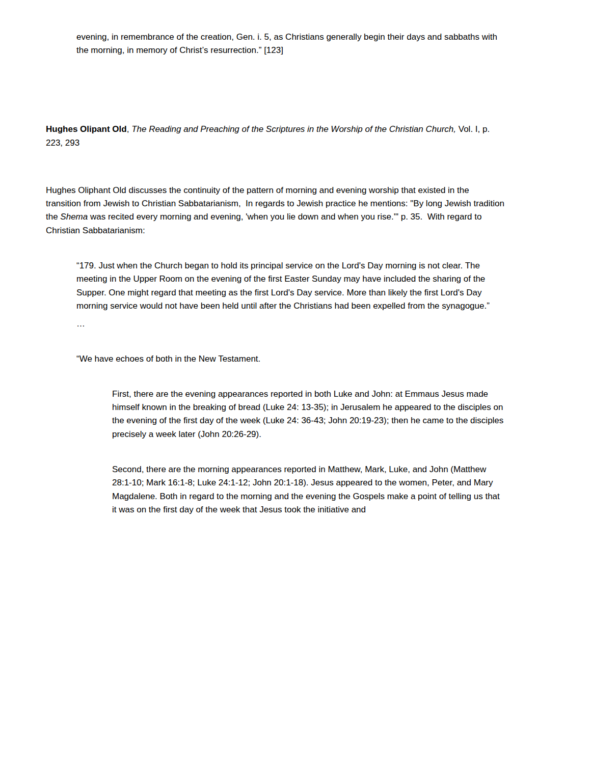evening, in remembrance of the creation, Gen. i. 5, as Christians generally begin their days and sabbaths with the morning, in memory of Christ’s resurrection.” [123]
Hughes Olipant Old, The Reading and Preaching of the Scriptures in the Worship of the Christian Church, Vol. I, p. 223, 293
Hughes Oliphant Old discusses the continuity of the pattern of morning and evening worship that existed in the transition from Jewish to Christian Sabbatarianism, In regards to Jewish practice he mentions: "By long Jewish tradition the Shema was recited every morning and evening, 'when you lie down and when you rise.'" p. 35. With regard to Christian Sabbatarianism:
“179. Just when the Church began to hold its principal service on the Lord's Day morning is not clear. The meeting in the Upper Room on the evening of the first Easter Sunday may have included the sharing of the Supper. One might regard that meeting as the first Lord's Day service. More than likely the first Lord's Day morning service would not have been held until after the Christians had been expelled from the synagogue.”
…
“We have echoes of both in the New Testament.
First, there are the evening appearances reported in both Luke and John: at Emmaus Jesus made himself known in the breaking of bread (Luke 24: 13-35); in Jerusalem he appeared to the disciples on the evening of the first day of the week (Luke 24: 36-43; John 20:19-23); then he came to the disciples precisely a week later (John 20:26-29).
Second, there are the morning appearances reported in Matthew, Mark, Luke, and John (Matthew 28:1-10; Mark 16:1-8; Luke 24:1-12; John 20:1-18). Jesus appeared to the women, Peter, and Mary Magdalene. Both in regard to the morning and the evening the Gospels make a point of telling us that it was on the first day of the week that Jesus took the initiative and